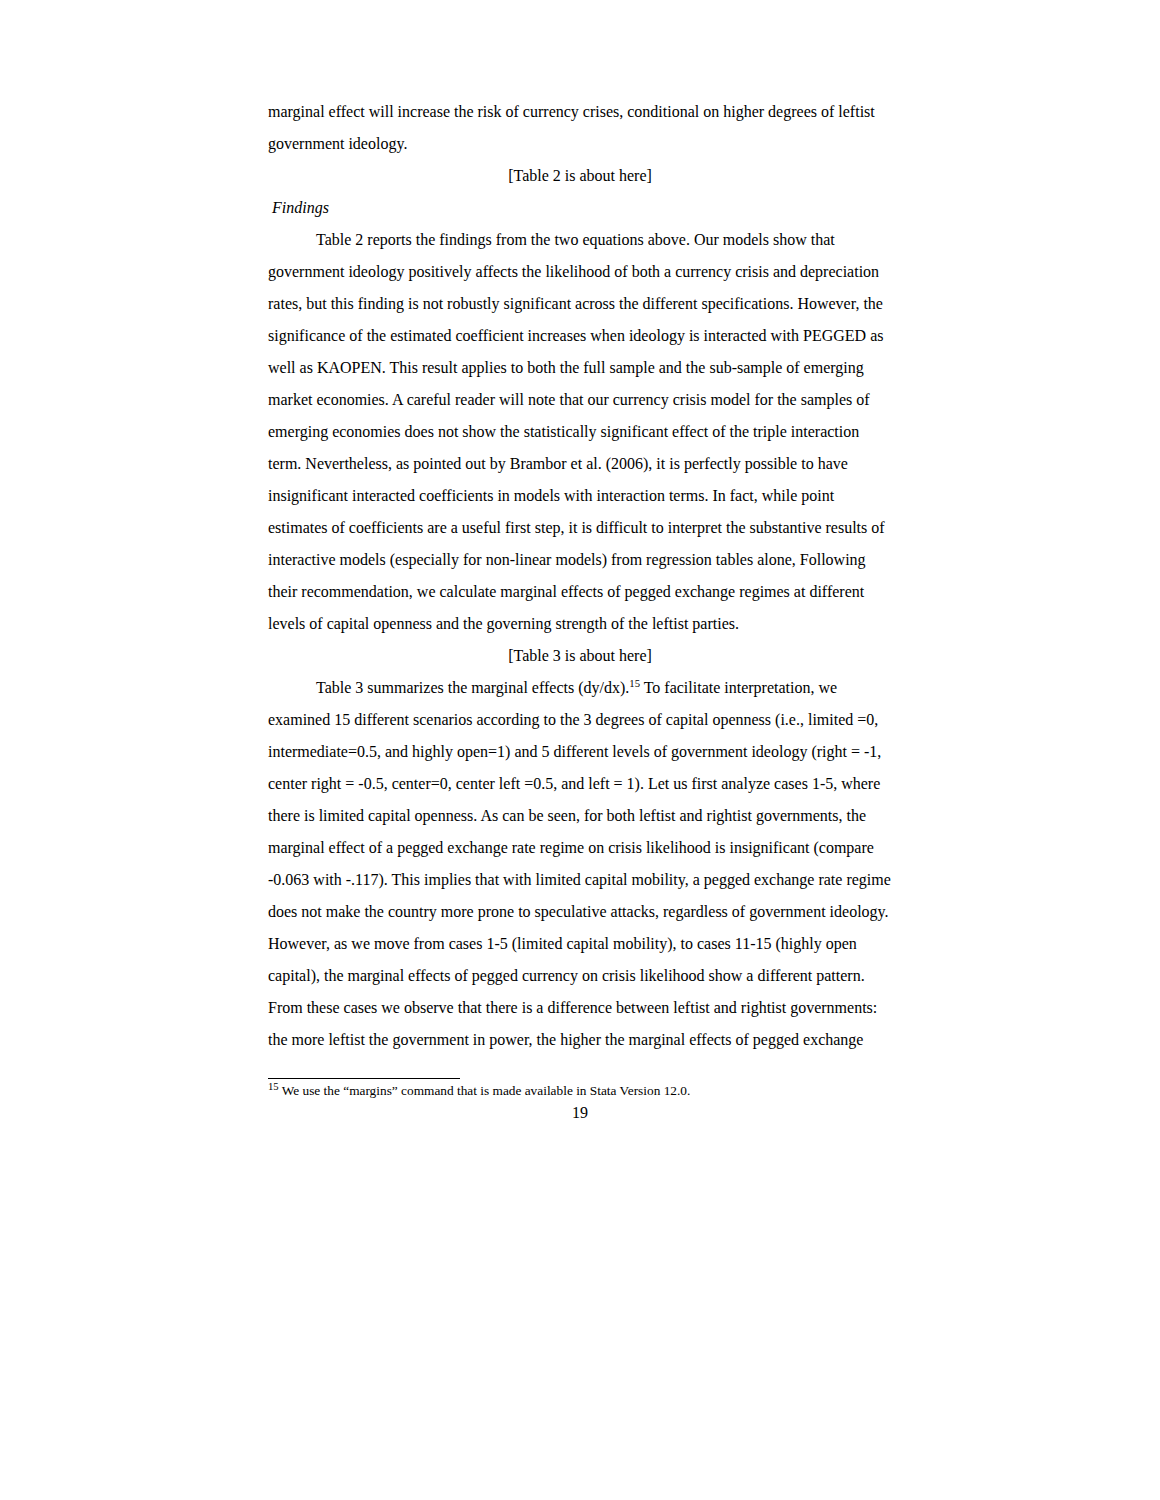marginal effect will increase the risk of currency crises, conditional on higher degrees of leftist government ideology.
[Table 2 is about here]
Findings
Table 2 reports the findings from the two equations above. Our models show that government ideology positively affects the likelihood of both a currency crisis and depreciation rates, but this finding is not robustly significant across the different specifications. However, the significance of the estimated coefficient increases when ideology is interacted with PEGGED as well as KAOPEN. This result applies to both the full sample and the sub-sample of emerging market economies. A careful reader will note that our currency crisis model for the samples of emerging economies does not show the statistically significant effect of the triple interaction term. Nevertheless, as pointed out by Brambor et al. (2006), it is perfectly possible to have insignificant interacted coefficients in models with interaction terms. In fact, while point estimates of coefficients are a useful first step, it is difficult to interpret the substantive results of interactive models (especially for non-linear models) from regression tables alone, Following their recommendation, we calculate marginal effects of pegged exchange regimes at different levels of capital openness and the governing strength of the leftist parties.
[Table 3 is about here]
Table 3 summarizes the marginal effects (dy/dx).15 To facilitate interpretation, we examined 15 different scenarios according to the 3 degrees of capital openness (i.e., limited =0, intermediate=0.5, and highly open=1) and 5 different levels of government ideology (right = -1, center right = -0.5, center=0, center left =0.5, and left = 1). Let us first analyze cases 1-5, where there is limited capital openness. As can be seen, for both leftist and rightist governments, the marginal effect of a pegged exchange rate regime on crisis likelihood is insignificant (compare -0.063 with -.117). This implies that with limited capital mobility, a pegged exchange rate regime does not make the country more prone to speculative attacks, regardless of government ideology. However, as we move from cases 1-5 (limited capital mobility), to cases 11-15 (highly open capital), the marginal effects of pegged currency on crisis likelihood show a different pattern. From these cases we observe that there is a difference between leftist and rightist governments: the more leftist the government in power, the higher the marginal effects of pegged exchange
15 We use the “margins” command that is made available in Stata Version 12.0.
19